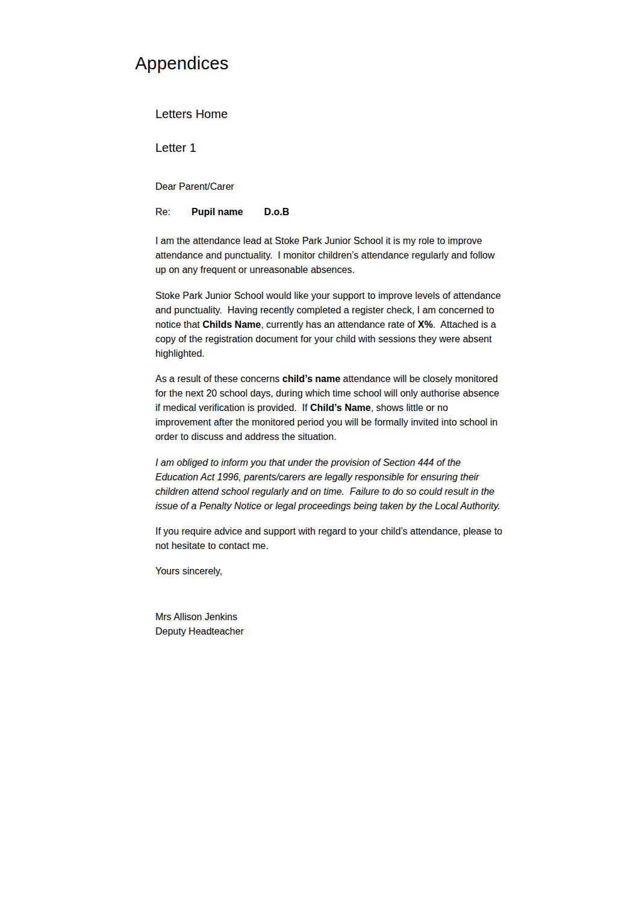Appendices
Letters Home
Letter 1
Dear Parent/Carer
Re: Pupil name D.o.B
I am the attendance lead at Stoke Park Junior School it is my role to improve attendance and punctuality. I monitor children’s attendance regularly and follow up on any frequent or unreasonable absences.
Stoke Park Junior School would like your support to improve levels of attendance and punctuality. Having recently completed a register check, I am concerned to notice that Childs Name, currently has an attendance rate of X%. Attached is a copy of the registration document for your child with sessions they were absent highlighted.
As a result of these concerns child’s name attendance will be closely monitored for the next 20 school days, during which time school will only authorise absence if medical verification is provided. If Child’s Name, shows little or no improvement after the monitored period you will be formally invited into school in order to discuss and address the situation.
I am obliged to inform you that under the provision of Section 444 of the Education Act 1996, parents/carers are legally responsible for ensuring their children attend school regularly and on time. Failure to do so could result in the issue of a Penalty Notice or legal proceedings being taken by the Local Authority.
If you require advice and support with regard to your child’s attendance, please to not hesitate to contact me.
Yours sincerely,
Mrs Allison Jenkins
Deputy Headteacher